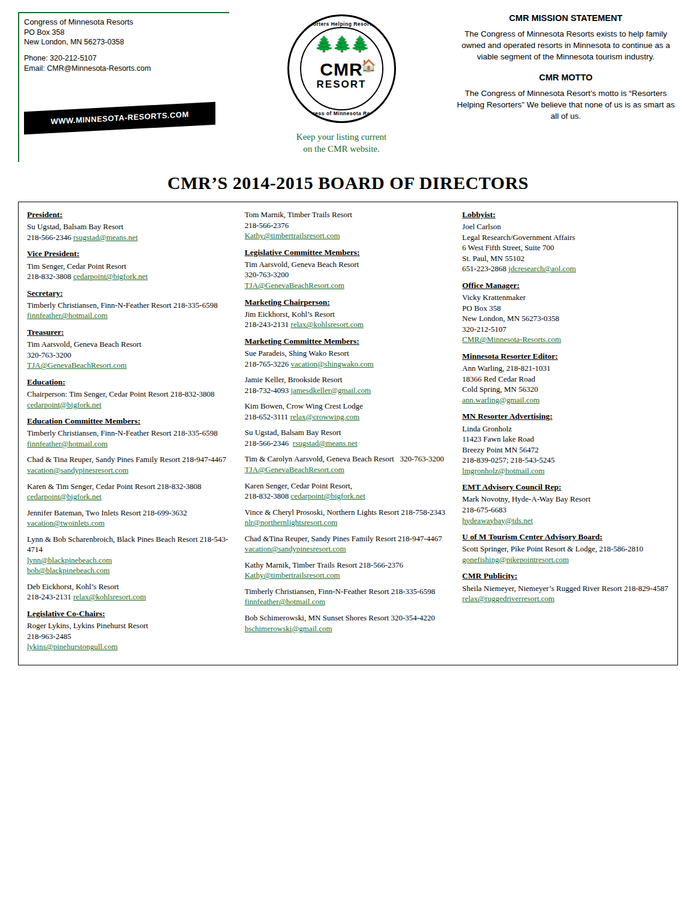Congress of Minnesota Resorts
PO Box 358
New London, MN 56273-0358
Phone: 320-212-5107
Email: CMR@Minnesota-Resorts.com
WWW.MINNESOTA-RESORTS.COM
Resorters Helping Resorters
🌲🌲🌲
CMR
🏠
RESORT
Congress of Minnesota Resorts
Keep your listing current
on the CMR website.
CMR MISSION STATEMENT
The Congress of Minnesota Resorts exists to help family owned and operated resorts in Minnesota to continue as a viable segment of the Minnesota tourism industry.
CMR MOTTO
The Congress of Minnesota Resort’s motto is “Resorters Helping Resorters” We believe that none of us is as smart as all of us.
CMR’S 2014-2015 BOARD OF DIRECTORS
President:
Su Ugstad, Balsam Bay Resort
218-566-2346 rsugstad@means.net
Vice President:
Tim Senger, Cedar Point Resort
218-832-3808 cedarpoint@bigfork.net
Secretary:
Timberly Christiansen, Finn-N-Feather Resort 218-335-6598
finnfeather@hotmail.com
Treasurer:
Tim Aarsvold, Geneva Beach Resort
320-763-3200
TJA@GenevaBeachResort.com
Education:
Chairperson: Tim Senger, Cedar Point Resort 218-832-3808
cedarpoint@bigfork.net
Education Committee Members:
Timberly Christiansen, Finn-N-Feather Resort 218-335-6598
finnfeather@hotmail.com
Chad & Tina Reuper, Sandy Pines Family Resort 218-947-4467
vacation@sandypinesresort.com
Karen & Tim Senger, Cedar Point Resort 218-832-3808 cedarpoint@bigfork.net
Jennifer Bateman, Two Inlets Resort 218-699-3632 vacation@twoinlets.com
Lynn & Bob Scharenbroich, Black Pines Beach Resort 218-543-4714
lynn@blackpinebeach.com
bob@blackpinebeach.com
Deb Eickhorst, Kohl’s Resort
218-243-2131 relax@kohlsresort.com
Legislative Co-Chairs:
Roger Lykins, Lykins Pinehurst Resort
218-963-2485
lykins@pinehurstongull.com
Tom Marnik, Timber Trails Resort
218-566-2376
Kathy@timbertrailsresort.com
Legislative Committee Members:
Tim Aarsvold, Geneva Beach Resort
320-763-3200
TJA@GenevaBeachResort.com
Marketing Chairperson:
Jim Eickhorst, Kohl’s Resort
218-243-2131 relax@kohlsresort.com
Marketing Committee Members:
Sue Paradeis, Shing Wako Resort
218-765-3226 vacation@shingwako.com
Jamie Keller, Brookside Resort
218-732-4093 jamesdkeller@gmail.com
Kim Bowen, Crow Wing Crest Lodge
218-652-3111 relax@crowwing.com
Su Ugstad, Balsam Bay Resort
218-566-2346 rsugstad@means.net
Tim & Carolyn Aarsvold, Geneva Beach Resort 320-763-3200
TJA@GenevaBeachResort.com
Karen Senger, Cedar Point Resort,
218-832-3808 cedarpoint@bigfork.net
Vince & Cheryl Prososki, Northern Lights Resort 218-758-2343
nlr@northernlightsresort.com
Chad &Tina Reuper, Sandy Pines Family Resort 218-947-4467
vacation@sandypinesresort.com
Kathy Marnik, Timber Trails Resort 218-566-2376 Kathy@timbertrailsresort.com
Timberly Christiansen, Finn-N-Feather Resort 218-335-6598
finnfeather@hotmail.com
Bob Schimerowski, MN Sunset Shores Resort 320-354-4220
bschimerowski@gmail.com
Lobbyist:
Joel Carlson
Legal Research/Government Affairs
6 West Fifth Street, Suite 700
St. Paul, MN 55102
651-223-2868 jdcresearch@aol.com
Office Manager:
Vicky Krattenmaker
PO Box 358
New London, MN 56273-0358
320-212-5107
CMR@Minnesota-Resorts.com
Minnesota Resorter Editor:
Ann Warling, 218-821-1031
18366 Red Cedar Road
Cold Spring, MN 56320
ann.warling@gmail.com
MN Resorter Advertising:
Linda Gronholz
11423 Fawn lake Road
Breezy Point MN 56472
218-839-0257; 218-543-5245
lmgronholz@hotmail.com
EMT Advisory Council Rep:
Mark Novotny, Hyde-A-Way Bay Resort
218-675-6683
hydeawaybay@tds.net
U of M Tourism Center Advisory Board:
Scott Springer, Pike Point Resort & Lodge, 218-586-2810
gonefishing@pikepointresort.com
CMR Publicity:
Sheila Niemeyer, Niemeyer’s Rugged River Resort 218-829-4587
relax@ruggedriverresort.com